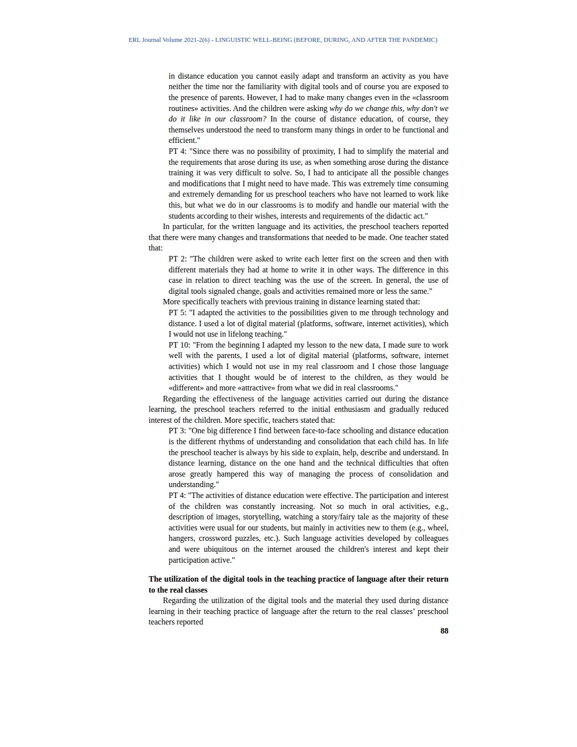ERL Journal Volume 2021-2(6) - LINGUISTIC WELL-BEING (BEFORE, DURING, AND AFTER THE PANDEMIC)
in distance education you cannot easily adapt and transform an activity as you have neither the time nor the familiarity with digital tools and of course you are exposed to the presence of parents. However, I had to make many changes even in the «classroom routines» activities. And the children were asking why do we change this, why don't we do it like in our classroom? In the course of distance education, of course, they themselves understood the need to transform many things in order to be functional and efficient."
PT 4: "Since there was no possibility of proximity, I had to simplify the material and the requirements that arose during its use, as when something arose during the distance training it was very difficult to solve. So, I had to anticipate all the possible changes and modifications that I might need to have made. This was extremely time consuming and extremely demanding for us preschool teachers who have not learned to work like this, but what we do in our classrooms is to modify and handle our material with the students according to their wishes, interests and requirements of the didactic act."
In particular, for the written language and its activities, the preschool teachers reported that there were many changes and transformations that needed to be made. One teacher stated that:
PT 2: "The children were asked to write each letter first on the screen and then with different materials they had at home to write it in other ways. The difference in this case in relation to direct teaching was the use of the screen. In general, the use of digital tools signaled change, goals and activities remained more or less the same."
More specifically teachers with previous training in distance learning stated that:
PT 5: "I adapted the activities to the possibilities given to me through technology and distance. I used a lot of digital material (platforms, software, internet activities), which I would not use in lifelong teaching."
PT 10: "From the beginning I adapted my lesson to the new data, I made sure to work well with the parents, I used a lot of digital material (platforms, software, internet activities) which I would not use in my real classroom and I chose those language activities that I thought would be of interest to the children, as they would be «different» and more «attractive» from what we did in real classrooms."
Regarding the effectiveness of the language activities carried out during the distance learning, the preschool teachers referred to the initial enthusiasm and gradually reduced interest of the children. More specific, teachers stated that:
PT 3: "One big difference I find between face-to-face schooling and distance education is the different rhythms of understanding and consolidation that each child has. In life the preschool teacher is always by his side to explain, help, describe and understand. In distance learning, distance on the one hand and the technical difficulties that often arose greatly hampered this way of managing the process of consolidation and understanding."
PT 4: "The activities of distance education were effective. The participation and interest of the children was constantly increasing. Not so much in oral activities, e.g., description of images, storytelling, watching a story/fairy tale as the majority of these activities were usual for our students, but mainly in activities new to them (e.g., wheel, hangers, crossword puzzles, etc.). Such language activities developed by colleagues and were ubiquitous on the internet aroused the children's interest and kept their participation active."
The utilization of the digital tools in the teaching practice of language after their return to the real classes
Regarding the utilization of the digital tools and the material they used during distance learning in their teaching practice of language after the return to the real classes’ preschool teachers reported
88